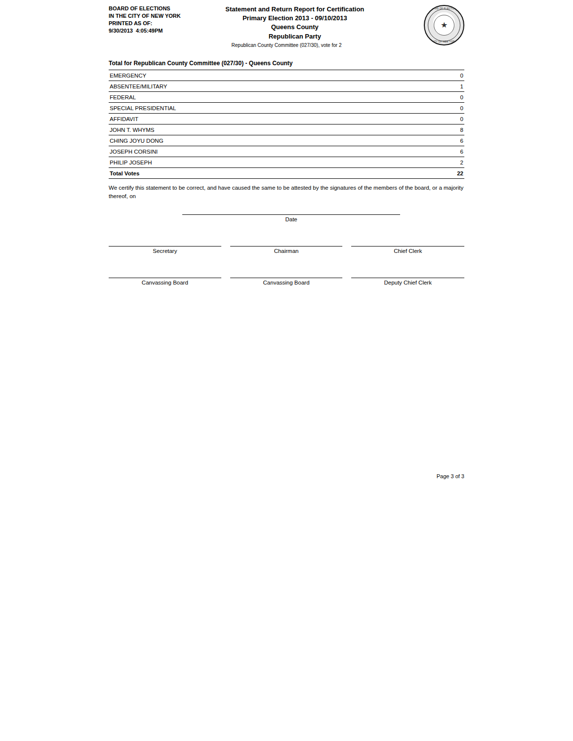BOARD OF ELECTIONS
IN THE CITY OF NEW YORK
PRINTED AS OF:
9/30/2013 4:05:49PM
BOARD OF ELECTIONS
★
CITY OF NEW YORK
Statement and Return Report for Certification
Primary Election 2013 - 09/10/2013
Queens County
Republican Party
Republican County Committee (027/30), vote for 2
Total for Republican County Committee (027/30) - Queens County
| EMERGENCY | 0 |
| ABSENTEE/MILITARY | 1 |
| FEDERAL | 0 |
| SPECIAL PRESIDENTIAL | 0 |
| AFFIDAVIT | 0 |
| JOHN T. WHYMS | 8 |
| CHING JOYU DONG | 6 |
| JOSEPH CORSINI | 6 |
| PHILIP JOSEPH | 2 |
| Total Votes | 22 |
We certify this statement to be correct, and have caused the same to be attested by the signatures of the members of the board, or a majority thereof, on
Date
Secretary
Chairman
Chief Clerk
Canvassing Board
Canvassing Board
Deputy Chief Clerk
Page 3 of 3